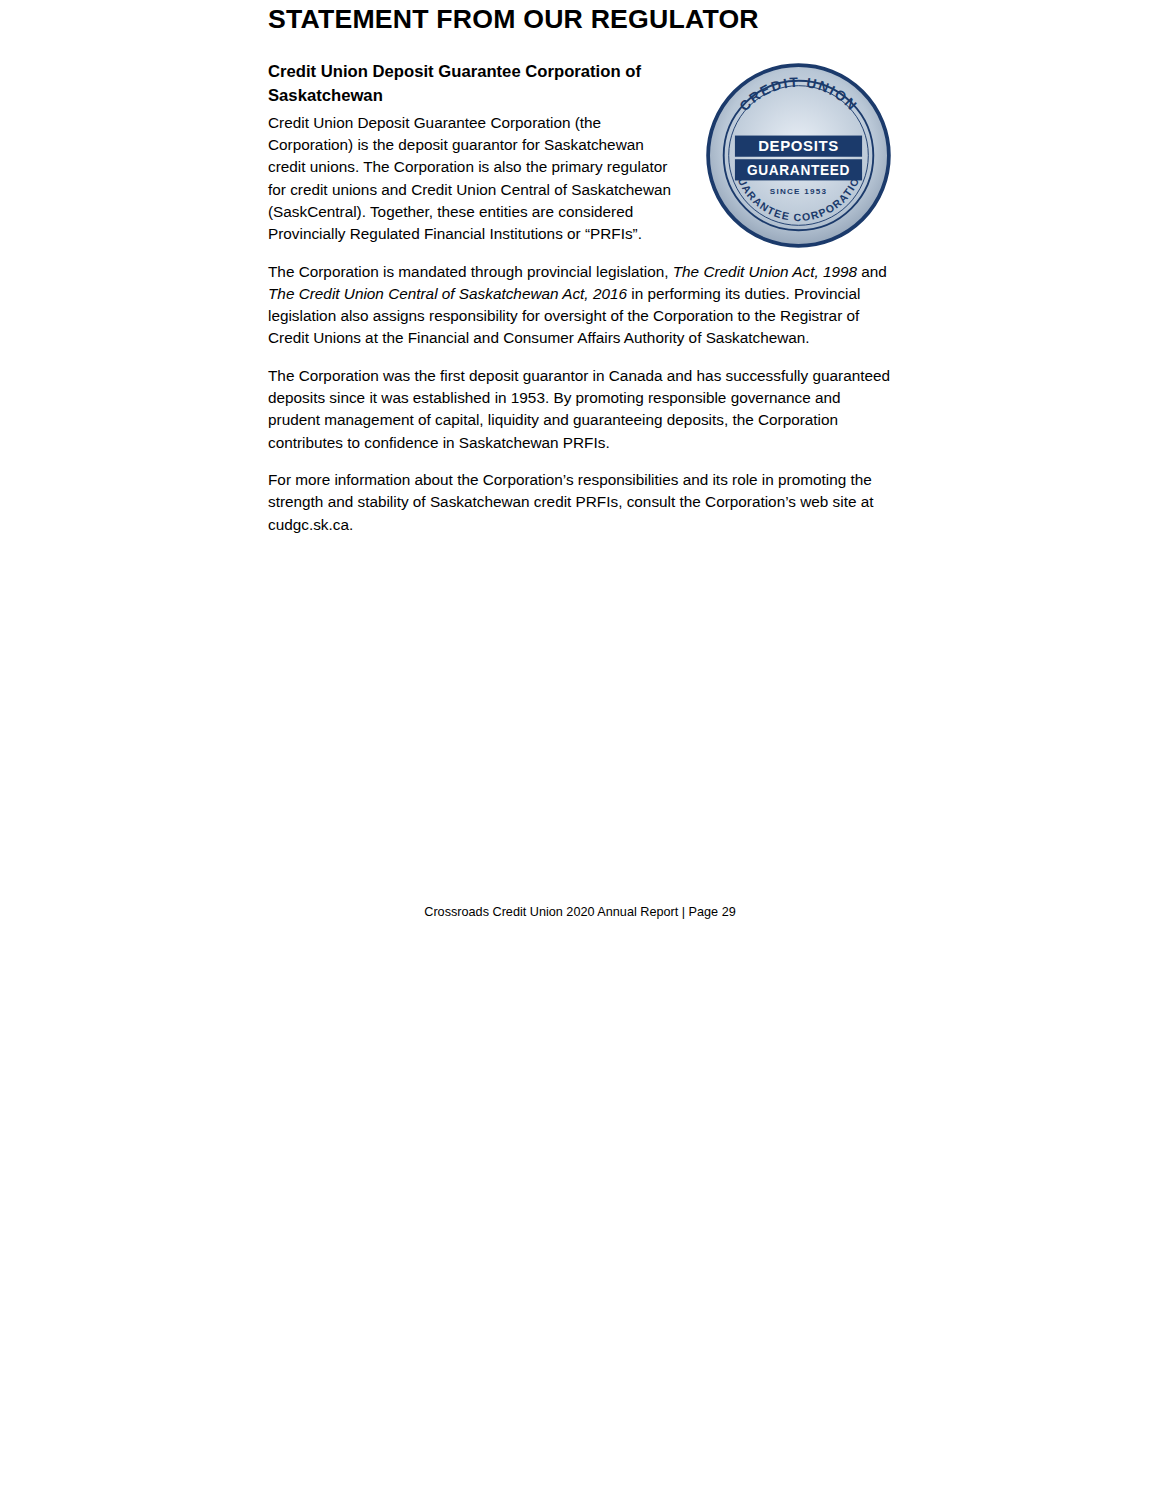STATEMENT FROM OUR REGULATOR
Credit Union Deposit Guarantee Corporation of Saskatchewan
Credit Union Deposit Guarantee Corporation (the Corporation) is the deposit guarantor for Saskatchewan credit unions. The Corporation is also the primary regulator for credit unions and Credit Union Central of Saskatchewan (SaskCentral). Together, these entities are considered Provincially Regulated Financial Institutions or “PRFIs”.
The Corporation is mandated through provincial legislation, The Credit Union Act, 1998 and The Credit Union Central of Saskatchewan Act, 2016 in performing its duties. Provincial legislation also assigns responsibility for oversight of the Corporation to the Registrar of Credit Unions at the Financial and Consumer Affairs Authority of Saskatchewan.
The Corporation was the first deposit guarantor in Canada and has successfully guaranteed deposits since it was established in 1953. By promoting responsible governance and prudent management of capital, liquidity and guaranteeing deposits, the Corporation contributes to confidence in Saskatchewan PRFIs.
For more information about the Corporation’s responsibilities and its role in promoting the strength and stability of Saskatchewan credit PRFIs, consult the Corporation’s web site at cudgc.sk.ca.
Crossroads Credit Union 2020 Annual Report | Page 29